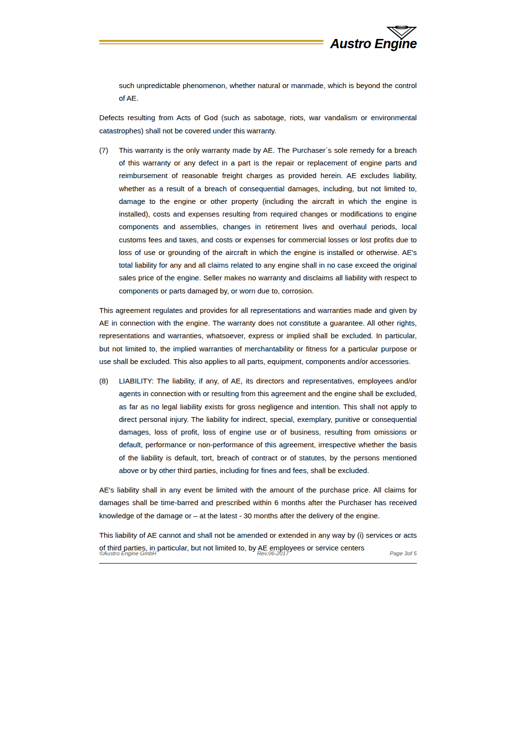Austro Engine
such unpredictable phenomenon, whether natural or manmade, which is beyond the control of AE.
Defects resulting from Acts of God (such as sabotage, riots, war vandalism or environmental catastrophes) shall not be covered under this warranty.
(7) This warranty is the only warranty made by AE. The Purchaser´s sole remedy for a breach of this warranty or any defect in a part is the repair or replacement of engine parts and reimbursement of reasonable freight charges as provided herein. AE excludes liability, whether as a result of a breach of consequential damages, including, but not limited to, damage to the engine or other property (including the aircraft in which the engine is installed), costs and expenses resulting from required changes or modifications to engine components and assemblies, changes in retirement lives and overhaul periods, local customs fees and taxes, and costs or expenses for commercial losses or lost profits due to loss of use or grounding of the aircraft in which the engine is installed or otherwise. AE's total liability for any and all claims related to any engine shall in no case exceed the original sales price of the engine. Seller makes no warranty and disclaims all liability with respect to components or parts damaged by, or worn due to, corrosion.
This agreement regulates and provides for all representations and warranties made and given by AE in connection with the engine. The warranty does not constitute a guarantee. All other rights, representations and warranties, whatsoever, express or implied shall be excluded. In particular, but not limited to, the implied warranties of merchantability or fitness for a particular purpose or use shall be excluded. This also applies to all parts, equipment, components and/or accessories.
(8) LIABILITY: The liability, if any, of AE, its directors and representatives, employees and/or agents in connection with or resulting from this agreement and the engine shall be excluded, as far as no legal liability exists for gross negligence and intention. This shall not apply to direct personal injury. The liability for indirect, special, exemplary, punitive or consequential damages, loss of profit, loss of engine use or of business, resulting from omissions or default, performance or non-performance of this agreement, irrespective whether the basis of the liability is default, tort, breach of contract or of statutes, by the persons mentioned above or by other third parties, including for fines and fees, shall be excluded.
AE's liability shall in any event be limited with the amount of the purchase price. All claims for damages shall be time-barred and prescribed within 6 months after the Purchaser has received knowledge of the damage or – at the latest - 30 months after the delivery of the engine.
This liability of AE cannot and shall not be amended or extended in any way by (i) services or acts of third parties, in particular, but not limited to, by AE employees or service centers
©Austro Engine GmbH Rev.06-2017 Page 3of 5